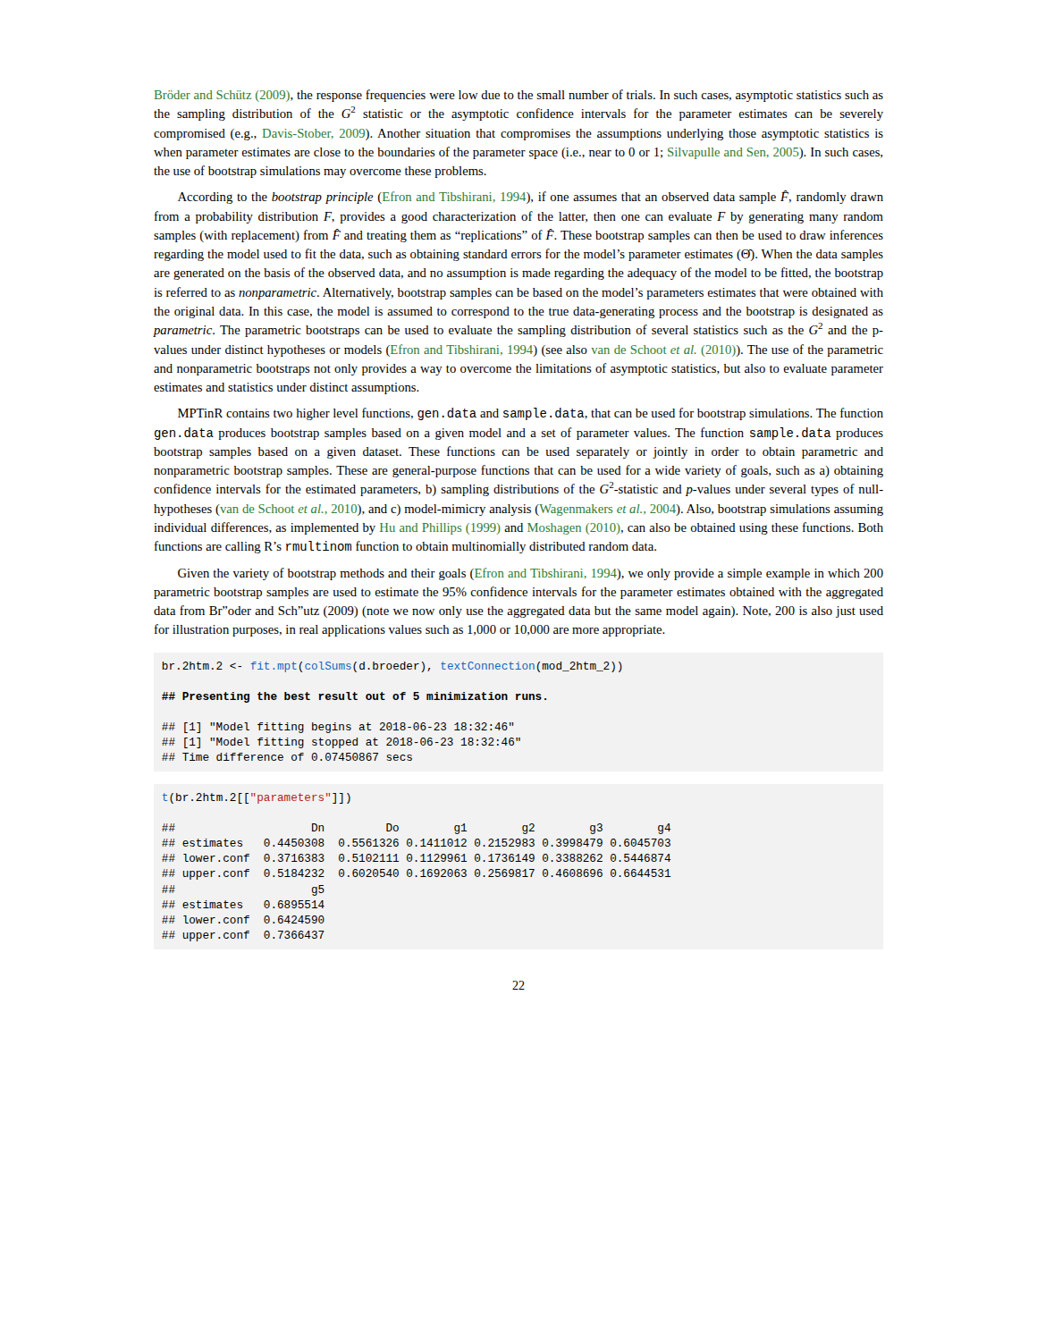Bröder and Schütz (2009), the response frequencies were low due to the small number of trials. In such cases, asymptotic statistics such as the sampling distribution of the G2 statistic or the asymptotic confidence intervals for the parameter estimates can be severely compromised (e.g., Davis-Stober, 2009). Another situation that compromises the assumptions underlying those asymptotic statistics is when parameter estimates are close to the boundaries of the parameter space (i.e., near to 0 or 1; Silvapulle and Sen, 2005). In such cases, the use of bootstrap simulations may overcome these problems.
According to the bootstrap principle (Efron and Tibshirani, 1994), if one assumes that an observed data sample F̂, randomly drawn from a probability distribution F, provides a good characterization of the latter, then one can evaluate F by generating many random samples (with replacement) from F̂ and treating them as “replications” of F̂. These bootstrap samples can then be used to draw inferences regarding the model used to fit the data, such as obtaining standard errors for the model’s parameter estimates (Θ̂). When the data samples are generated on the basis of the observed data, and no assumption is made regarding the adequacy of the model to be fitted, the bootstrap is referred to as nonparametric. Alternatively, bootstrap samples can be based on the model’s parameters estimates that were obtained with the original data. In this case, the model is assumed to correspond to the true data-generating process and the bootstrap is designated as parametric. The parametric bootstraps can be used to evaluate the sampling distribution of several statistics such as the G2 and the p-values under distinct hypotheses or models (Efron and Tibshirani, 1994) (see also van de Schoot et al. (2010)). The use of the parametric and nonparametric bootstraps not only provides a way to overcome the limitations of asymptotic statistics, but also to evaluate parameter estimates and statistics under distinct assumptions.
MPTinR contains two higher level functions, gen.data and sample.data, that can be used for bootstrap simulations. The function gen.data produces bootstrap samples based on a given model and a set of parameter values. The function sample.data produces bootstrap samples based on a given dataset. These functions can be used separately or jointly in order to obtain parametric and nonparametric bootstrap samples. These are general-purpose functions that can be used for a wide variety of goals, such as a) obtaining confidence intervals for the estimated parameters, b) sampling distributions of the G2-statistic and p-values under several types of null-hypotheses (van de Schoot et al., 2010), and c) model-mimicry analysis (Wagenmakers et al., 2004). Also, bootstrap simulations assuming individual differences, as implemented by Hu and Phillips (1999) and Moshagen (2010), can also be obtained using these functions. Both functions are calling R’s rmultinom function to obtain multinomially distributed random data.
Given the variety of bootstrap methods and their goals (Efron and Tibshirani, 1994), we only provide a simple example in which 200 parametric bootstrap samples are used to estimate the 95% confidence intervals for the parameter estimates obtained with the aggregated data from Br”oder and Sch”utz (2009) (note we now only use the aggregated data but the same model again). Note, 200 is also just used for illustration purposes, in real applications values such as 1,000 or 10,000 are more appropriate.
br.2htm.2 <- fit.mpt(colSums(d.broeder), textConnection(mod_2htm_2)) ## Presenting the best result out of 5 minimization runs. ## [1] "Model fitting begins at 2018-06-23 18:32:46" ## [1] "Model fitting stopped at 2018-06-23 18:32:46" ## Time difference of 0.07450867 secs
t(br.2htm.2[["parameters"]]) ## Dn Do g1 g2 g3 g4 ## estimates 0.4450308 0.5561326 0.1411012 0.2152983 0.3998479 0.6045703 ## lower.conf 0.3716383 0.5102111 0.1129961 0.1736149 0.3388262 0.5446874 ## upper.conf 0.5184232 0.6020540 0.1692063 0.2569817 0.4608696 0.6644531 ## g5 ## estimates 0.6895514 ## lower.conf 0.6424590 ## upper.conf 0.7366437
22